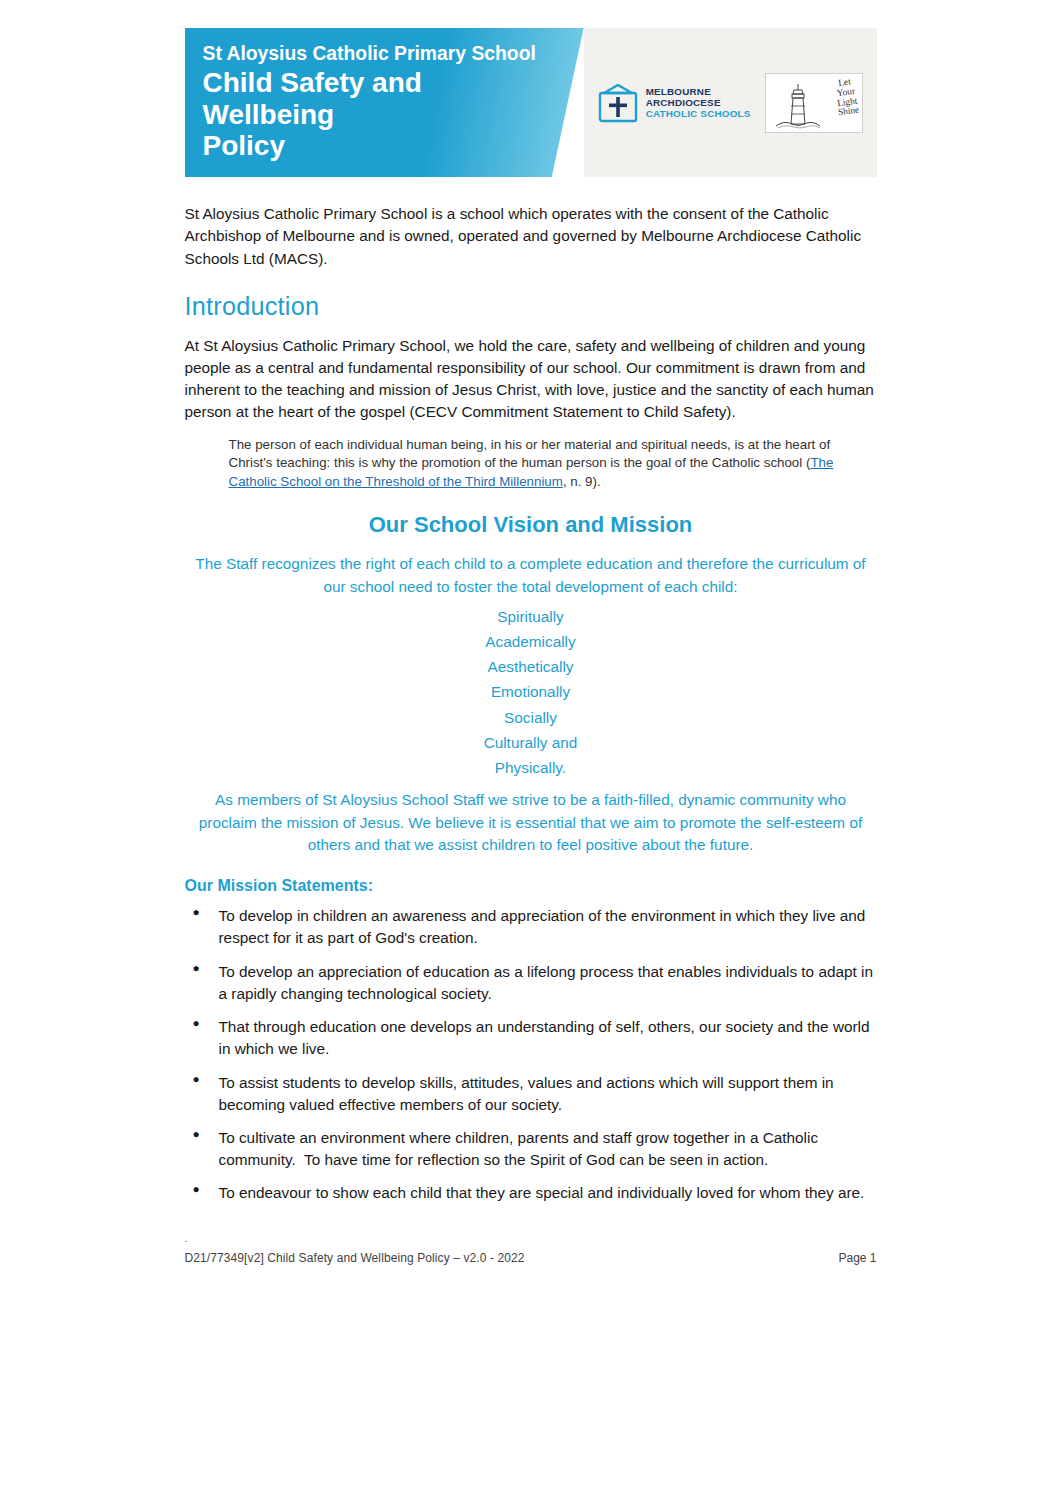St Aloysius Catholic Primary School
Child Safety and Wellbeing
Policy
Melbourne
Archdiocese
Catholic Schools
Let
Your
Light
Shine
St Aloysius Catholic Primary School is a school which operates with the consent of the Catholic Archbishop of Melbourne and is owned, operated and governed by Melbourne Archdiocese Catholic Schools Ltd (MACS).
Introduction
At St Aloysius Catholic Primary School, we hold the care, safety and wellbeing of children and young people as a central and fundamental responsibility of our school. Our commitment is drawn from and inherent to the teaching and mission of Jesus Christ, with love, justice and the sanctity of each human person at the heart of the gospel (CECV Commitment Statement to Child Safety).
The person of each individual human being, in his or her material and spiritual needs, is at the heart of Christ's teaching: this is why the promotion of the human person is the goal of the Catholic school (The Catholic School on the Threshold of the Third Millennium, n. 9).
Our School Vision and Mission
The Staff recognizes the right of each child to a complete education and therefore the curriculum of our school need to foster the total development of each child:
Spiritually
Academically
Aesthetically
Emotionally
Socially
Culturally and
Physically.
As members of St Aloysius School Staff we strive to be a faith-filled, dynamic community who proclaim the mission of Jesus. We believe it is essential that we aim to promote the self-esteem of others and that we assist children to feel positive about the future.
Our Mission Statements:
To develop in children an awareness and appreciation of the environment in which they live and respect for it as part of God's creation.
To develop an appreciation of education as a lifelong process that enables individuals to adapt in a rapidly changing technological society.
That through education one develops an understanding of self, others, our society and the world in which we live.
To assist students to develop skills, attitudes, values and actions which will support them in becoming valued effective members of our society.
To cultivate an environment where children, parents and staff grow together in a Catholic community. To have time for reflection so the Spirit of God can be seen in action.
To endeavour to show each child that they are special and individually loved for whom they are.
.
D21/77349[v2] Child Safety and Wellbeing Policy – v2.0 - 2022
Page 1